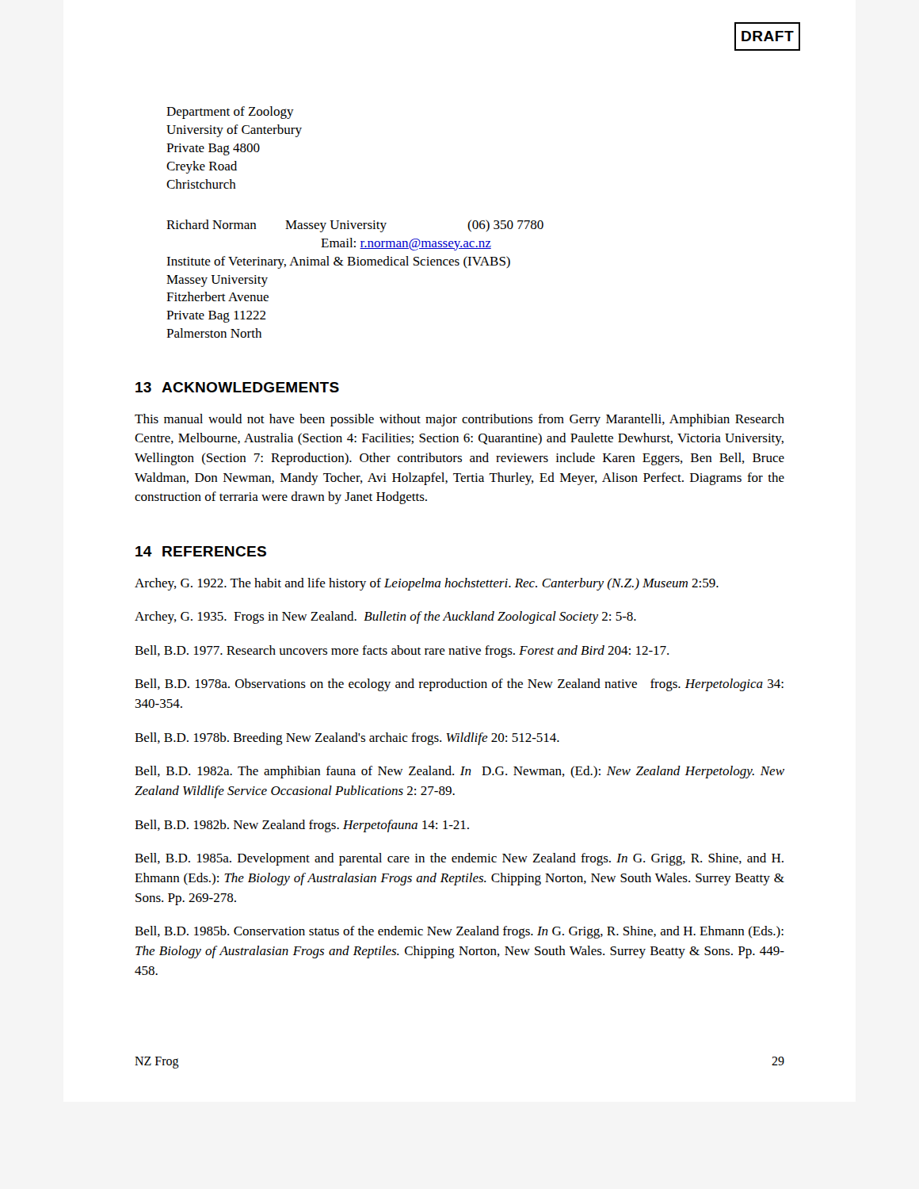DRAFT
Department of Zoology
University of Canterbury
Private Bag 4800
Creyke Road
Christchurch
Richard Norman Massey University(06) 350 7780 Email: r.norman@massey.ac.nz Institute of Veterinary, Animal & Biomedical Sciences (IVABS)
Massey University
Fitzherbert Avenue
Private Bag 11222
Palmerston North
13 ACKNOWLEDGEMENTS
This manual would not have been possible without major contributions from Gerry Marantelli, Amphibian Research Centre, Melbourne, Australia (Section 4: Facilities; Section 6: Quarantine) and Paulette Dewhurst, Victoria University, Wellington (Section 7: Reproduction). Other contributors and reviewers include Karen Eggers, Ben Bell, Bruce Waldman, Don Newman, Mandy Tocher, Avi Holzapfel, Tertia Thurley, Ed Meyer, Alison Perfect. Diagrams for the construction of terraria were drawn by Janet Hodgetts.
14 REFERENCES
Archey, G. 1922. The habit and life history of Leiopelma hochstetteri. Rec. Canterbury (N.Z.) Museum 2:59.
Archey, G. 1935. Frogs in New Zealand. Bulletin of the Auckland Zoological Society 2: 5-8.
Bell, B.D. 1977. Research uncovers more facts about rare native frogs. Forest and Bird 204: 12-17.
Bell, B.D. 1978a. Observations on the ecology and reproduction of the New Zealand native frogs. Herpetologica 34: 340-354.
Bell, B.D. 1978b. Breeding New Zealand's archaic frogs. Wildlife 20: 512-514.
Bell, B.D. 1982a. The amphibian fauna of New Zealand. In D.G. Newman, (Ed.): New Zealand Herpetology. New Zealand Wildlife Service Occasional Publications 2: 27-89.
Bell, B.D. 1982b. New Zealand frogs. Herpetofauna 14: 1-21.
Bell, B.D. 1985a. Development and parental care in the endemic New Zealand frogs. In G. Grigg, R. Shine, and H. Ehmann (Eds.): The Biology of Australasian Frogs and Reptiles. Chipping Norton, New South Wales. Surrey Beatty & Sons. Pp. 269-278.
Bell, B.D. 1985b. Conservation status of the endemic New Zealand frogs. In G. Grigg, R. Shine, and H. Ehmann (Eds.): The Biology of Australasian Frogs and Reptiles. Chipping Norton, New South Wales. Surrey Beatty & Sons. Pp. 449-458.
NZ Frog 29